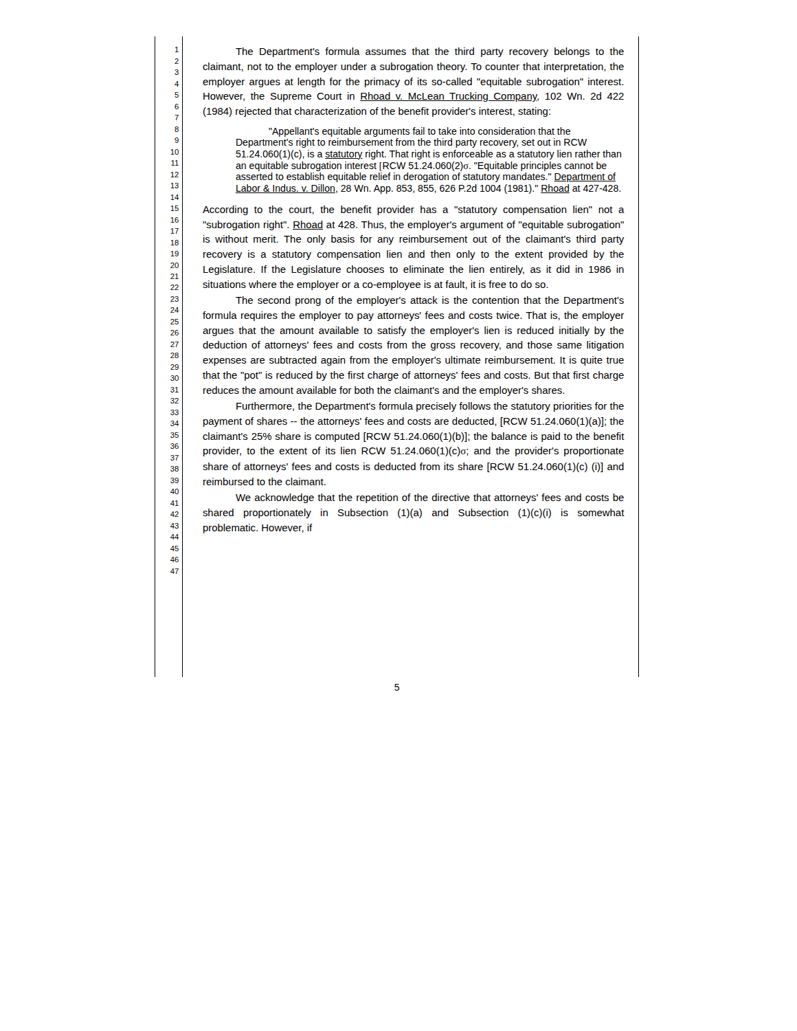1
2
3
4
5
6
7
8
9
10
11
12
13
14
15
16
17
18
19
20
21
22
23
24
25
26
27
28
29
30
31
32
33
34
35
36
37
38
39
40
41
42
43
44
45
46
47
The Department's formula assumes that the third party recovery belongs to the claimant, not to the employer under a subrogation theory. To counter that interpretation, the employer argues at length for the primacy of its so-called "equitable subrogation" interest. However, the Supreme Court in Rhoad v. McLean Trucking Company, 102 Wn. 2d 422 (1984) rejected that characterization of the benefit provider's interest, stating:
"Appellant's equitable arguments fail to take into consideration that the Department's right to reimbursement from the third party recovery, set out in RCW 51.24.060(1)(c), is a statutory right. That right is enforceable as a statutory lien rather than an equitable subrogation interest [RCW 51.24.060(2)σ. "Equitable principles cannot be asserted to establish equitable relief in derogation of statutory mandates." Department of Labor & Indus. v. Dillon, 28 Wn. App. 853, 855, 626 P.2d 1004 (1981)." Rhoad at 427-428.
According to the court, the benefit provider has a "statutory compensation lien" not a "subrogation right". Rhoad at 428. Thus, the employer's argument of "equitable subrogation" is without merit. The only basis for any reimbursement out of the claimant's third party recovery is a statutory compensation lien and then only to the extent provided by the Legislature. If the Legislature chooses to eliminate the lien entirely, as it did in 1986 in situations where the employer or a co-employee is at fault, it is free to do so.
The second prong of the employer's attack is the contention that the Department's formula requires the employer to pay attorneys' fees and costs twice. That is, the employer argues that the amount available to satisfy the employer's lien is reduced initially by the deduction of attorneys' fees and costs from the gross recovery, and those same litigation expenses are subtracted again from the employer's ultimate reimbursement. It is quite true that the "pot" is reduced by the first charge of attorneys' fees and costs. But that first charge reduces the amount available for both the claimant's and the employer's shares.
Furthermore, the Department's formula precisely follows the statutory priorities for the payment of shares -- the attorneys' fees and costs are deducted, [RCW 51.24.060(1)(a)]; the claimant's 25% share is computed [RCW 51.24.060(1)(b)]; the balance is paid to the benefit provider, to the extent of its lien RCW 51.24.060(1)(c)σ; and the provider's proportionate share of attorneys' fees and costs is deducted from its share [RCW 51.24.060(1)(c) (i)] and reimbursed to the claimant.
We acknowledge that the repetition of the directive that attorneys' fees and costs be shared proportionately in Subsection (1)(a) and Subsection (1)(c)(i) is somewhat problematic. However, if
5